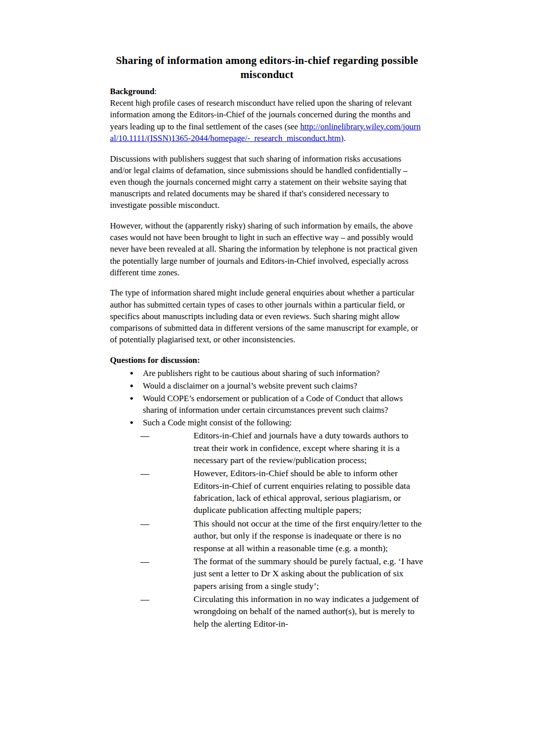Sharing of information among editors-in-chief regarding possible misconduct
Background:
Recent high profile cases of research misconduct have relied upon the sharing of relevant information among the Editors-in-Chief of the journals concerned during the months and years leading up to the final settlement of the cases (see http://onlinelibrary.wiley.com/journal/10.1111/(ISSN)1365-2044/homepage/-_research_misconduct.htm).
Discussions with publishers suggest that such sharing of information risks accusations and/or legal claims of defamation, since submissions should be handled confidentially – even though the journals concerned might carry a statement on their website saying that manuscripts and related documents may be shared if that's considered necessary to investigate possible misconduct.
However, without the (apparently risky) sharing of such information by emails, the above cases would not have been brought to light in such an effective way – and possibly would never have been revealed at all. Sharing the information by telephone is not practical given the potentially large number of journals and Editors-in-Chief involved, especially across different time zones.
The type of information shared might include general enquiries about whether a particular author has submitted certain types of cases to other journals within a particular field, or specifics about manuscripts including data or even reviews. Such sharing might allow comparisons of submitted data in different versions of the same manuscript for example, or of potentially plagiarised text, or other inconsistencies.
Questions for discussion:
Are publishers right to be cautious about sharing of such information?
Would a disclaimer on a journal’s website prevent such claims?
Would COPE’s endorsement or publication of a Code of Conduct that allows sharing of information under certain circumstances prevent such claims?
Such a Code might consist of the following:
Editors-in-Chief and journals have a duty towards authors to treat their work in confidence, except where sharing it is a necessary part of the review/publication process;
However, Editors-in-Chief should be able to inform other Editors-in-Chief of current enquiries relating to possible data fabrication, lack of ethical approval, serious plagiarism, or duplicate publication affecting multiple papers;
This should not occur at the time of the first enquiry/letter to the author, but only if the response is inadequate or there is no response at all within a reasonable time (e.g. a month);
The format of the summary should be purely factual, e.g. ‘I have just sent a letter to Dr X asking about the publication of six papers arising from a single study’;
Circulating this information in no way indicates a judgement of wrongdoing on behalf of the named author(s), but is merely to help the alerting Editor-in-